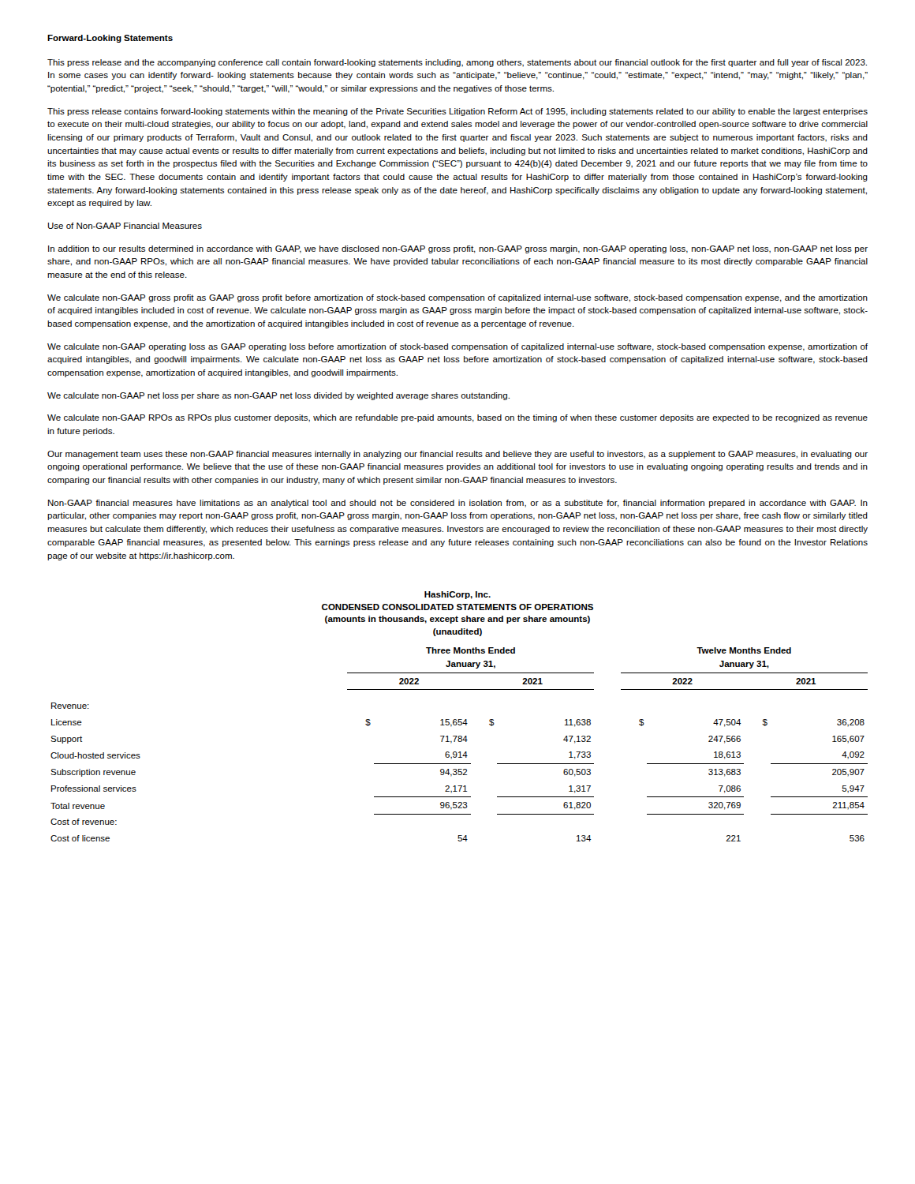Forward-Looking Statements
This press release and the accompanying conference call contain forward-looking statements including, among others, statements about our financial outlook for the first quarter and full year of fiscal 2023. In some cases you can identify forward- looking statements because they contain words such as “anticipate,” “believe,” “continue,” “could,” “estimate,” “expect,” “intend,” “may,” “might,” “likely,” “plan,” “potential,” “predict,” “project,” “seek,” “should,” “target,” “will,” “would,” or similar expressions and the negatives of those terms.
This press release contains forward-looking statements within the meaning of the Private Securities Litigation Reform Act of 1995, including statements related to our ability to enable the largest enterprises to execute on their multi-cloud strategies, our ability to focus on our adopt, land, expand and extend sales model and leverage the power of our vendor-controlled open-source software to drive commercial licensing of our primary products of Terraform, Vault and Consul, and our outlook related to the first quarter and fiscal year 2023. Such statements are subject to numerous important factors, risks and uncertainties that may cause actual events or results to differ materially from current expectations and beliefs, including but not limited to risks and uncertainties related to market conditions, HashiCorp and its business as set forth in the prospectus filed with the Securities and Exchange Commission (“SEC”) pursuant to 424(b)(4) dated December 9, 2021 and our future reports that we may file from time to time with the SEC. These documents contain and identify important factors that could cause the actual results for HashiCorp to differ materially from those contained in HashiCorp’s forward-looking statements. Any forward-looking statements contained in this press release speak only as of the date hereof, and HashiCorp specifically disclaims any obligation to update any forward-looking statement, except as required by law.
Use of Non-GAAP Financial Measures
In addition to our results determined in accordance with GAAP, we have disclosed non-GAAP gross profit, non-GAAP gross margin, non-GAAP operating loss, non-GAAP net loss, non-GAAP net loss per share, and non-GAAP RPOs, which are all non-GAAP financial measures. We have provided tabular reconciliations of each non-GAAP financial measure to its most directly comparable GAAP financial measure at the end of this release.
We calculate non-GAAP gross profit as GAAP gross profit before amortization of stock-based compensation of capitalized internal-use software, stock-based compensation expense, and the amortization of acquired intangibles included in cost of revenue. We calculate non-GAAP gross margin as GAAP gross margin before the impact of stock-based compensation of capitalized internal-use software, stock-based compensation expense, and the amortization of acquired intangibles included in cost of revenue as a percentage of revenue.
We calculate non-GAAP operating loss as GAAP operating loss before amortization of stock-based compensation of capitalized internal-use software, stock-based compensation expense, amortization of acquired intangibles, and goodwill impairments. We calculate non-GAAP net loss as GAAP net loss before amortization of stock-based compensation of capitalized internal-use software, stock-based compensation expense, amortization of acquired intangibles, and goodwill impairments.
We calculate non-GAAP net loss per share as non-GAAP net loss divided by weighted average shares outstanding.
We calculate non-GAAP RPOs as RPOs plus customer deposits, which are refundable pre-paid amounts, based on the timing of when these customer deposits are expected to be recognized as revenue in future periods.
Our management team uses these non-GAAP financial measures internally in analyzing our financial results and believe they are useful to investors, as a supplement to GAAP measures, in evaluating our ongoing operational performance. We believe that the use of these non-GAAP financial measures provides an additional tool for investors to use in evaluating ongoing operating results and trends and in comparing our financial results with other companies in our industry, many of which present similar non-GAAP financial measures to investors.
Non-GAAP financial measures have limitations as an analytical tool and should not be considered in isolation from, or as a substitute for, financial information prepared in accordance with GAAP. In particular, other companies may report non-GAAP gross profit, non-GAAP gross margin, non-GAAP loss from operations, non-GAAP net loss, non-GAAP net loss per share, free cash flow or similarly titled measures but calculate them differently, which reduces their usefulness as comparative measures. Investors are encouraged to review the reconciliation of these non-GAAP measures to their most directly comparable GAAP financial measures, as presented below. This earnings press release and any future releases containing such non-GAAP reconciliations can also be found on the Investor Relations page of our website at https://ir.hashicorp.com.
HashiCorp, Inc.
CONDENSED CONSOLIDATED STATEMENTS OF OPERATIONS
(amounts in thousands, except share and per share amounts)
(unaudited)
| | Three Months Ended January 31, | | Twelve Months Ended January 31, |
| --- | --- | --- | --- |
| | 2022 | 2021 | | 2022 | 2021 |
| Revenue: | |
| License | $ | 15,654 | $ | 11,638 | | $ | 47,504 | $ | 36,208 |
| Support | | 71,784 | | 47,132 | | | 247,566 | | 165,607 |
| Cloud-hosted services | | 6,914 | | 1,733 | | | 18,613 | | 4,092 |
| Subscription revenue | | 94,352 | | 60,503 | | | 313,683 | | 205,907 |
| Professional services | | 2,171 | | 1,317 | | | 7,086 | | 5,947 |
| Total revenue | | 96,523 | | 61,820 | | | 320,769 | | 211,854 |
| Cost of revenue: | |
| Cost of license | | 54 | | 134 | | | 221 | | 536 |